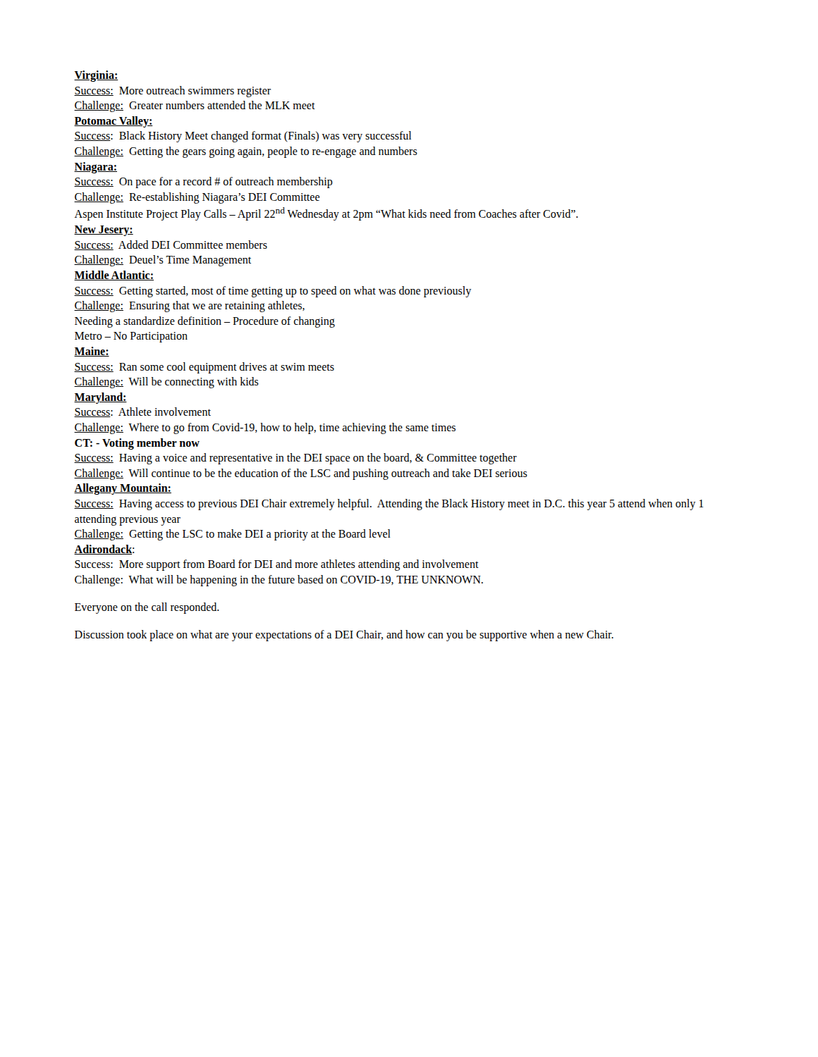Virginia:
Success: More outreach swimmers register
Challenge: Greater numbers attended the MLK meet
Potomac Valley:
Success: Black History Meet changed format (Finals) was very successful
Challenge: Getting the gears going again, people to re-engage and numbers
Niagara:
Success: On pace for a record # of outreach membership
Challenge: Re-establishing Niagara’s DEI Committee
Aspen Institute Project Play Calls – April 22nd Wednesday at 2pm “What kids need from Coaches after Covid”.
New Jesery:
Success: Added DEI Committee members
Challenge: Deuel’s Time Management
Middle Atlantic:
Success: Getting started, most of time getting up to speed on what was done previously
Challenge: Ensuring that we are retaining athletes,
Needing a standardize definition – Procedure of changing
Metro – No Participation
Maine:
Success: Ran some cool equipment drives at swim meets
Challenge: Will be connecting with kids
Maryland:
Success: Athlete involvement
Challenge: Where to go from Covid-19, how to help, time achieving the same times
CT: - Voting member now
Success: Having a voice and representative in the DEI space on the board, & Committee together
Challenge: Will continue to be the education of the LSC and pushing outreach and take DEI serious
Allegany Mountain:
Success: Having access to previous DEI Chair extremely helpful. Attending the Black History meet in D.C. this year 5 attend when only 1 attending previous year
Challenge: Getting the LSC to make DEI a priority at the Board level
Adirondack:
Success: More support from Board for DEI and more athletes attending and involvement
Challenge: What will be happening in the future based on COVID-19, THE UNKNOWN.
Everyone on the call responded.
Discussion took place on what are your expectations of a DEI Chair, and how can you be supportive when a new Chair.